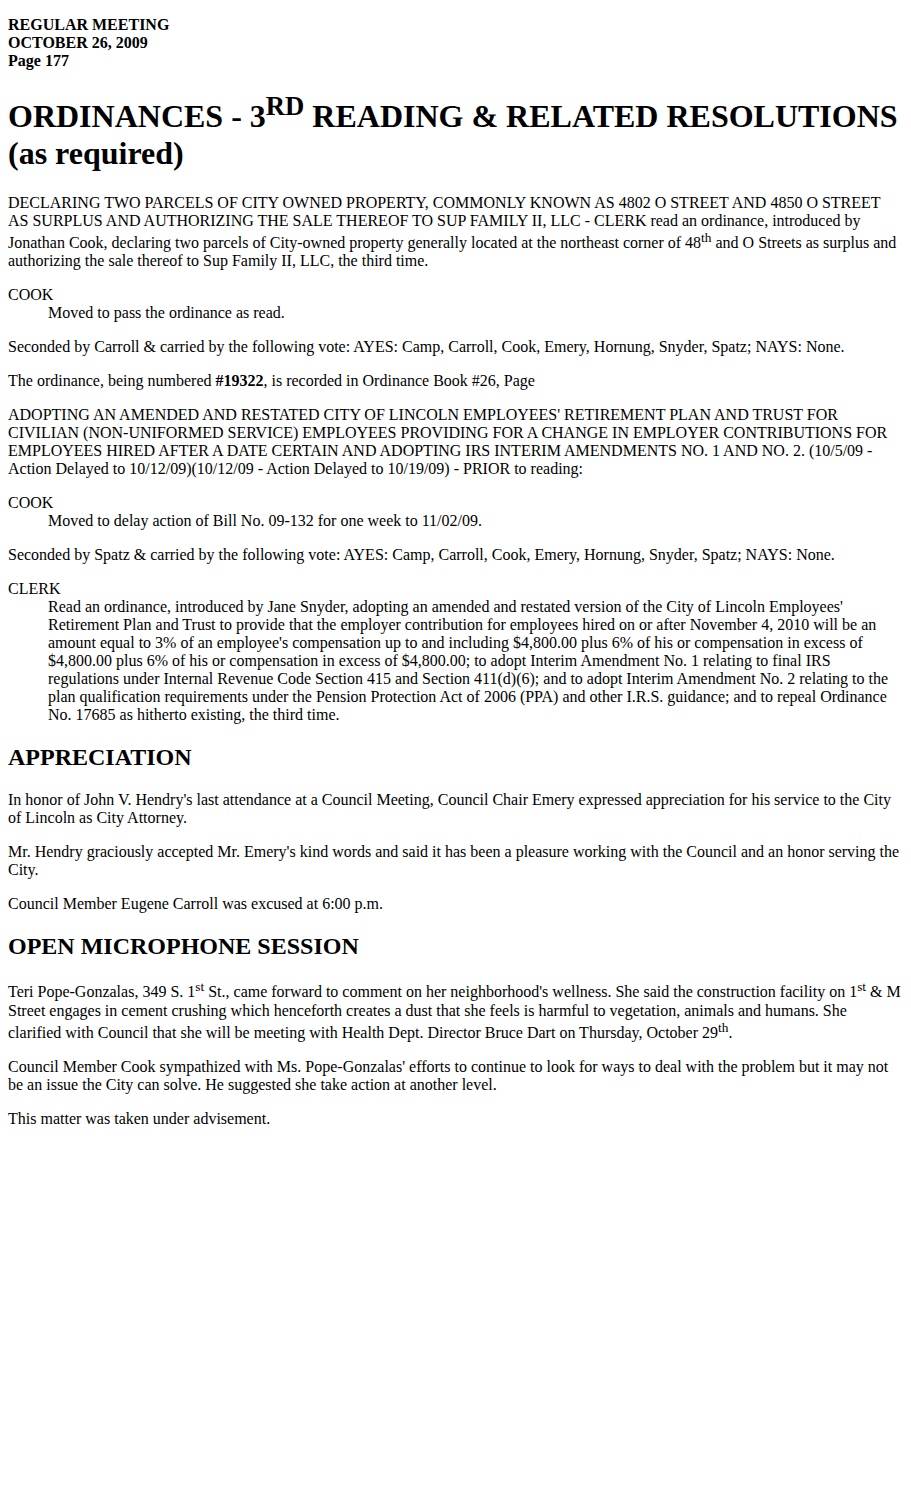REGULAR MEETING
OCTOBER 26, 2009
Page 177
ORDINANCES - 3RD READING & RELATED RESOLUTIONS (as required)
DECLARING TWO PARCELS OF CITY OWNED PROPERTY, COMMONLY KNOWN AS 4802 O STREET AND 4850 O STREET AS SURPLUS AND AUTHORIZING THE SALE THEREOF TO SUP FAMILY II, LLC - CLERK read an ordinance, introduced by Jonathan Cook, declaring two parcels of City-owned property generally located at the northeast corner of 48th and O Streets as surplus and authorizing the sale thereof to Sup Family II, LLC, the third time.
COOK
Moved to pass the ordinance as read.
Seconded by Carroll & carried by the following vote: AYES: Camp, Carroll, Cook, Emery, Hornung, Snyder, Spatz; NAYS: None.
The ordinance, being numbered #19322, is recorded in Ordinance Book #26, Page
ADOPTING AN AMENDED AND RESTATED CITY OF LINCOLN EMPLOYEES' RETIREMENT PLAN AND TRUST FOR CIVILIAN (NON-UNIFORMED SERVICE) EMPLOYEES PROVIDING FOR A CHANGE IN EMPLOYER CONTRIBUTIONS FOR EMPLOYEES HIRED AFTER A DATE CERTAIN AND ADOPTING IRS INTERIM AMENDMENTS NO. 1 AND NO. 2. (10/5/09 - Action Delayed to 10/12/09)(10/12/09 - Action Delayed to 10/19/09) - PRIOR to reading:
COOK
Moved to delay action of Bill No. 09-132 for one week to 11/02/09.
Seconded by Spatz & carried by the following vote: AYES: Camp, Carroll, Cook, Emery, Hornung, Snyder, Spatz; NAYS: None.
CLERK
Read an ordinance, introduced by Jane Snyder, adopting an amended and restated version of the City of Lincoln Employees' Retirement Plan and Trust to provide that the employer contribution for employees hired on or after November 4, 2010 will be an amount equal to 3% of an employee's compensation up to and including $4,800.00 plus 6% of his or compensation in excess of $4,800.00 plus 6% of his or compensation in excess of $4,800.00; to adopt Interim Amendment No. 1 relating to final IRS regulations under Internal Revenue Code Section 415 and Section 411(d)(6); and to adopt Interim Amendment No. 2 relating to the plan qualification requirements under the Pension Protection Act of 2006 (PPA) and other I.R.S. guidance; and to repeal Ordinance No. 17685 as hitherto existing, the third time.
APPRECIATION
In honor of John V. Hendry's last attendance at a Council Meeting, Council Chair Emery expressed appreciation for his service to the City of Lincoln as City Attorney.
Mr. Hendry graciously accepted Mr. Emery's kind words and said it has been a pleasure working with the Council and an honor serving the City.
Council Member Eugene Carroll was excused at 6:00 p.m.
OPEN MICROPHONE SESSION
Teri Pope-Gonzalas, 349 S. 1st St., came forward to comment on her neighborhood's wellness. She said the construction facility on 1st & M Street engages in cement crushing which henceforth creates a dust that she feels is harmful to vegetation, animals and humans. She clarified with Council that she will be meeting with Health Dept. Director Bruce Dart on Thursday, October 29th.
Council Member Cook sympathized with Ms. Pope-Gonzalas' efforts to continue to look for ways to deal with the problem but it may not be an issue the City can solve. He suggested she take action at another level.
This matter was taken under advisement.